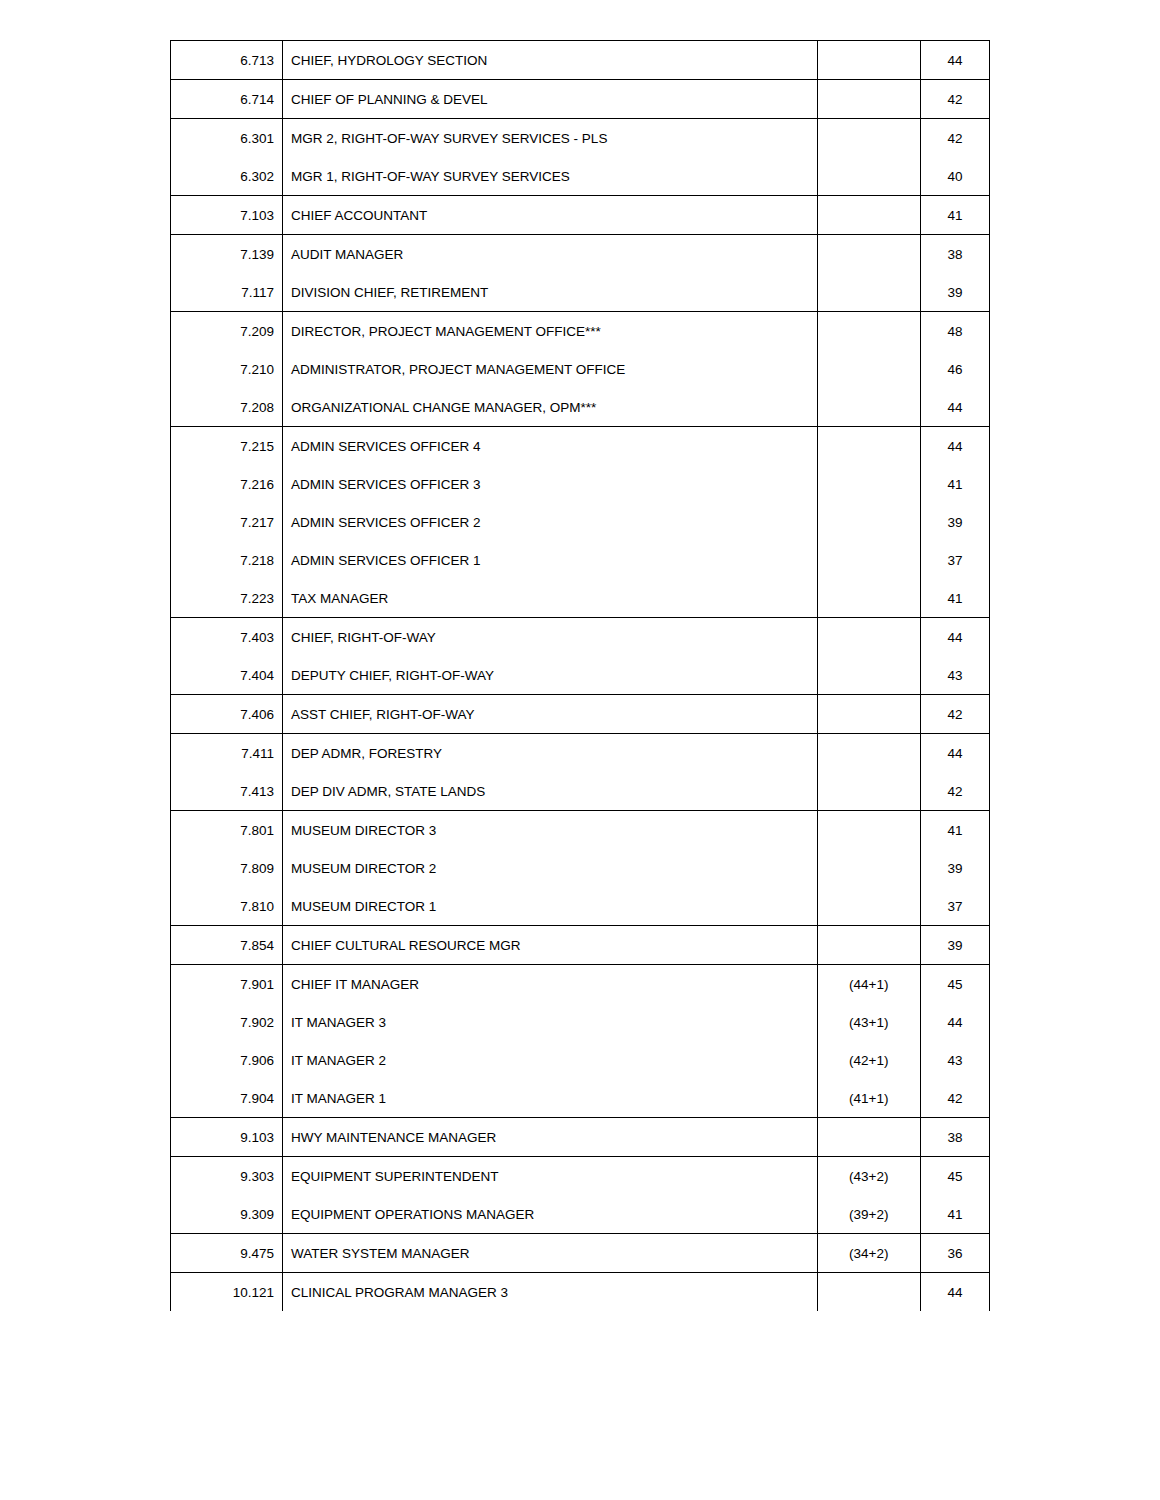| 6.713 | CHIEF, HYDROLOGY SECTION | | 44 |
| 6.714 | CHIEF OF PLANNING & DEVEL | | 42 |
| 6.301 | MGR 2, RIGHT-OF-WAY SURVEY SERVICES - PLS | | 42 |
| 6.302 | MGR 1, RIGHT-OF-WAY SURVEY SERVICES | | 40 |
| 7.103 | CHIEF ACCOUNTANT | | 41 |
| 7.139 | AUDIT MANAGER | | 38 |
| 7.117 | DIVISION CHIEF, RETIREMENT | | 39 |
| 7.209 | DIRECTOR, PROJECT MANAGEMENT OFFICE*** | | 48 |
| 7.210 | ADMINISTRATOR, PROJECT MANAGEMENT OFFICE | | 46 |
| 7.208 | ORGANIZATIONAL CHANGE MANAGER, OPM*** | | 44 |
| 7.215 | ADMIN SERVICES OFFICER 4 | | 44 |
| 7.216 | ADMIN SERVICES OFFICER 3 | | 41 |
| 7.217 | ADMIN SERVICES OFFICER 2 | | 39 |
| 7.218 | ADMIN SERVICES OFFICER 1 | | 37 |
| 7.223 | TAX MANAGER | | 41 |
| 7.403 | CHIEF, RIGHT-OF-WAY | | 44 |
| 7.404 | DEPUTY CHIEF, RIGHT-OF-WAY | | 43 |
| 7.406 | ASST CHIEF, RIGHT-OF-WAY | | 42 |
| 7.411 | DEP ADMR, FORESTRY | | 44 |
| 7.413 | DEP DIV ADMR, STATE LANDS | | 42 |
| 7.801 | MUSEUM DIRECTOR 3 | | 41 |
| 7.809 | MUSEUM DIRECTOR 2 | | 39 |
| 7.810 | MUSEUM DIRECTOR 1 | | 37 |
| 7.854 | CHIEF CULTURAL RESOURCE MGR | | 39 |
| 7.901 | CHIEF IT MANAGER | (44+1) | 45 |
| 7.902 | IT MANAGER 3 | (43+1) | 44 |
| 7.906 | IT MANAGER 2 | (42+1) | 43 |
| 7.904 | IT MANAGER 1 | (41+1) | 42 |
| 9.103 | HWY MAINTENANCE MANAGER | | 38 |
| 9.303 | EQUIPMENT SUPERINTENDENT | (43+2) | 45 |
| 9.309 | EQUIPMENT OPERATIONS MANAGER | (39+2) | 41 |
| 9.475 | WATER SYSTEM MANAGER | (34+2) | 36 |
| 10.121 | CLINICAL PROGRAM MANAGER 3 | | 44 |